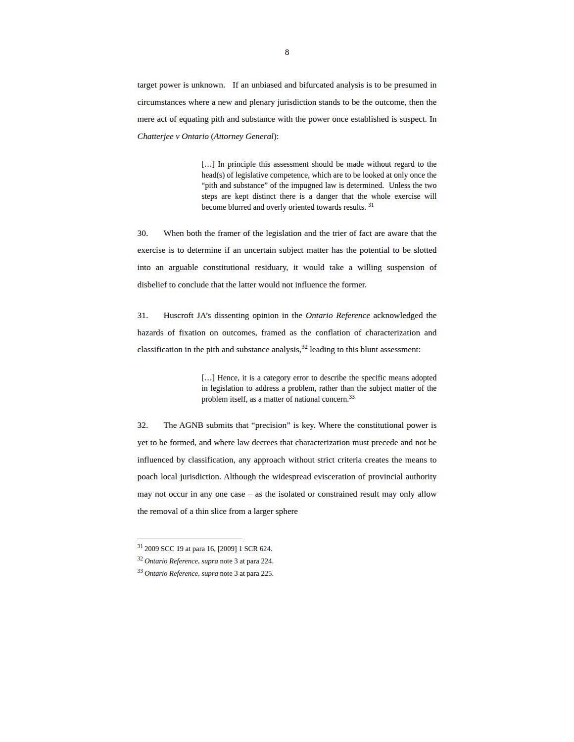8
target power is unknown. If an unbiased and bifurcated analysis is to be presumed in circumstances where a new and plenary jurisdiction stands to be the outcome, then the mere act of equating pith and substance with the power once established is suspect. In Chatterjee v Ontario (Attorney General):
[…] In principle this assessment should be made without regard to the head(s) of legislative competence, which are to be looked at only once the “pith and substance” of the impugned law is determined. Unless the two steps are kept distinct there is a danger that the whole exercise will become blurred and overly oriented towards results. 31
30. When both the framer of the legislation and the trier of fact are aware that the exercise is to determine if an uncertain subject matter has the potential to be slotted into an arguable constitutional residuary, it would take a willing suspension of disbelief to conclude that the latter would not influence the former.
31. Huscroft JA’s dissenting opinion in the Ontario Reference acknowledged the hazards of fixation on outcomes, framed as the conflation of characterization and classification in the pith and substance analysis,32 leading to this blunt assessment:
[…] Hence, it is a category error to describe the specific means adopted in legislation to address a problem, rather than the subject matter of the problem itself, as a matter of national concern.33
32. The AGNB submits that “precision” is key. Where the constitutional power is yet to be formed, and where law decrees that characterization must precede and not be influenced by classification, any approach without strict criteria creates the means to poach local jurisdiction. Although the widespread evisceration of provincial authority may not occur in any one case – as the isolated or constrained result may only allow the removal of a thin slice from a larger sphere
312009 SCC 19 at para 16, [2009] 1 SCR 624.
32 Ontario Reference, supra note 3 at para 224.
33 Ontario Reference, supra note 3 at para 225.